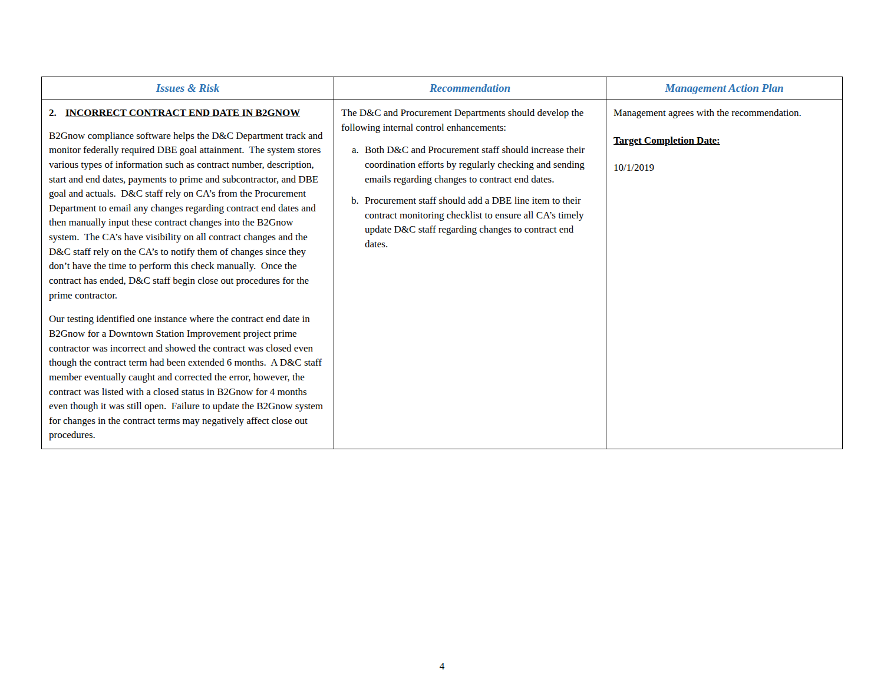| Issues & Risk | Recommendation | Management Action Plan |
| --- | --- | --- |
| 2. INCORRECT CONTRACT END DATE IN B2GNOW B2Gnow compliance software helps the D&C Department track and monitor federally required DBE goal attainment. The system stores various types of information such as contract number, description, start and end dates, payments to prime and subcontractor, and DBE goal and actuals. D&C staff rely on CA’s from the Procurement Department to email any changes regarding contract end dates and then manually input these contract changes into the B2Gnow system. The CA’s have visibility on all contract changes and the D&C staff rely on the CA’s to notify them of changes since they don’t have the time to perform this check manually. Once the contract has ended, D&C staff begin close out procedures for the prime contractor. Our testing identified one instance where the contract end date in B2Gnow for a Downtown Station Improvement project prime contractor was incorrect and showed the contract was closed even though the contract term had been extended 6 months. A D&C staff member eventually caught and corrected the error, however, the contract was listed with a closed status in B2Gnow for 4 months even though it was still open. Failure to update the B2Gnow system for changes in the contract terms may negatively affect close out procedures. | The D&C and Procurement Departments should develop the following internal control enhancements: Both D&C and Procurement staff should increase their coordination efforts by regularly checking and sending emails regarding changes to contract end dates. Procurement staff should add a DBE line item to their contract monitoring checklist to ensure all CA’s timely update D&C staff regarding changes to contract end dates. | Management agrees with the recommendation. Target Completion Date: 10/1/2019 |
4